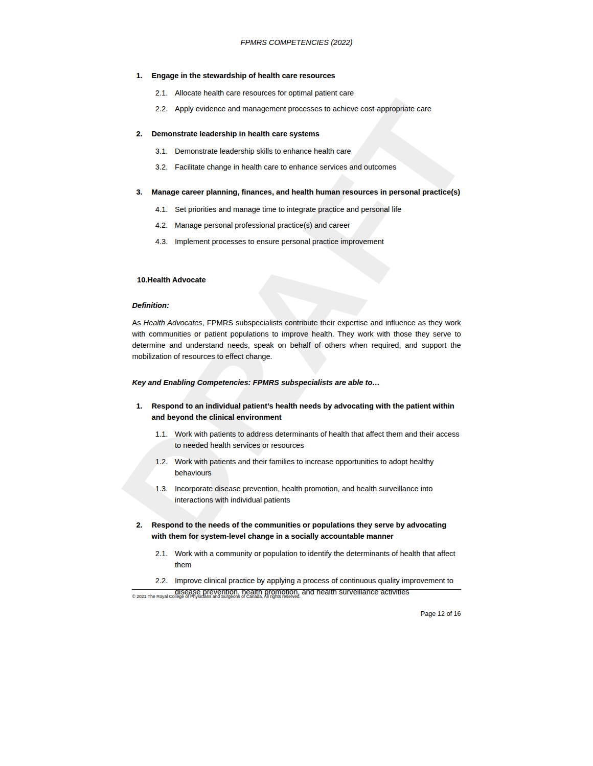DRAFT
FPMRS COMPETENCIES (2022)
Engage in the stewardship of health care resources
2.1. Allocate health care resources for optimal patient care
2.2. Apply evidence and management processes to achieve cost-appropriate care
Demonstrate leadership in health care systems
3.1. Demonstrate leadership skills to enhance health care
3.2. Facilitate change in health care to enhance services and outcomes
Manage career planning, finances, and health human resources in personal practice(s)
4.1. Set priorities and manage time to integrate practice and personal life
4.2. Manage personal professional practice(s) and career
4.3. Implement processes to ensure personal practice improvement
10.Health Advocate
Definition:
As Health Advocates, FPMRS subspecialists contribute their expertise and influence as they work with communities or patient populations to improve health. They work with those they serve to determine and understand needs, speak on behalf of others when required, and support the mobilization of resources to effect change.
Key and Enabling Competencies: FPMRS subspecialists are able to…
Respond to an individual patient’s health needs by advocating with the patient within and beyond the clinical environment
1.1. Work with patients to address determinants of health that affect them and their access to needed health services or resources
1.2. Work with patients and their families to increase opportunities to adopt healthy behaviours
1.3. Incorporate disease prevention, health promotion, and health surveillance into interactions with individual patients
Respond to the needs of the communities or populations they serve by advocating with them for system-level change in a socially accountable manner
2.1. Work with a community or population to identify the determinants of health that affect them
2.2. Improve clinical practice by applying a process of continuous quality improvement to disease prevention, health promotion, and health surveillance activities
© 2021 The Royal College of Physicians and Surgeons of Canada. All rights reserved.
Page 12 of 16